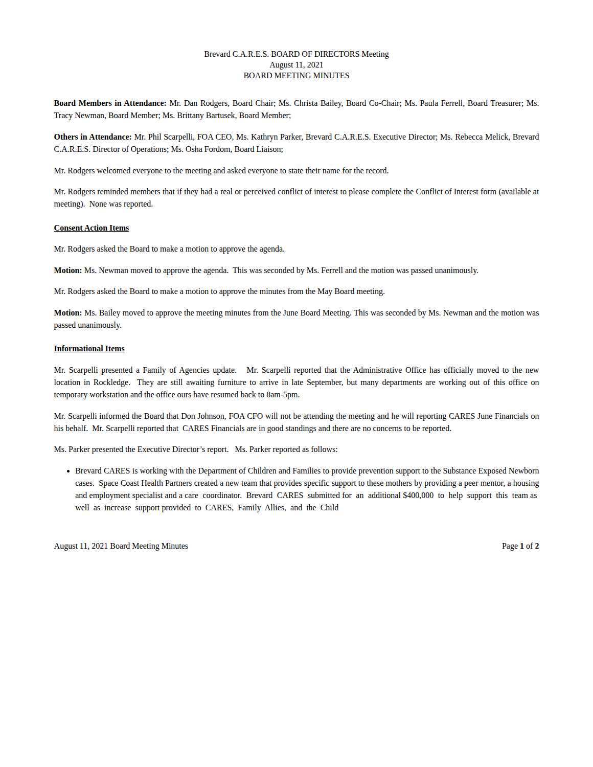Brevard C.A.R.E.S. BOARD OF DIRECTORS Meeting
August 11, 2021
BOARD MEETING MINUTES
Board Members in Attendance: Mr. Dan Rodgers, Board Chair; Ms. Christa Bailey, Board Co-Chair; Ms. Paula Ferrell, Board Treasurer; Ms. Tracy Newman, Board Member; Ms. Brittany Bartusek, Board Member;
Others in Attendance: Mr. Phil Scarpelli, FOA CEO, Ms. Kathryn Parker, Brevard C.A.R.E.S. Executive Director; Ms. Rebecca Melick, Brevard C.A.R.E.S. Director of Operations; Ms. Osha Fordom, Board Liaison;
Mr. Rodgers welcomed everyone to the meeting and asked everyone to state their name for the record.
Mr. Rodgers reminded members that if they had a real or perceived conflict of interest to please complete the Conflict of Interest form (available at meeting). None was reported.
Consent Action Items
Mr. Rodgers asked the Board to make a motion to approve the agenda.
Motion: Ms. Newman moved to approve the agenda. This was seconded by Ms. Ferrell and the motion was passed unanimously.
Mr. Rodgers asked the Board to make a motion to approve the minutes from the May Board meeting.
Motion: Ms. Bailey moved to approve the meeting minutes from the June Board Meeting. This was seconded by Ms. Newman and the motion was passed unanimously.
Informational Items
Mr. Scarpelli presented a Family of Agencies update. Mr. Scarpelli reported that the Administrative Office has officially moved to the new location in Rockledge. They are still awaiting furniture to arrive in late September, but many departments are working out of this office on temporary workstation and the office ours have resumed back to 8am-5pm.
Mr. Scarpelli informed the Board that Don Johnson, FOA CFO will not be attending the meeting and he will reporting CARES June Financials on his behalf. Mr. Scarpelli reported that CARES Financials are in good standings and there are no concerns to be reported.
Ms. Parker presented the Executive Director’s report. Ms. Parker reported as follows:
Brevard CARES is working with the Department of Children and Families to provide prevention support to the Substance Exposed Newborn cases. Space Coast Health Partners created a new team that provides specific support to these mothers by providing a peer mentor, a housing and employment specialist and a care coordinator. Brevard CARES submitted for an additional $400,000 to help support this team as well as increase support provided to CARES, Family Allies, and the Child
August 11, 2021 Board Meeting Minutes Page 1 of 2